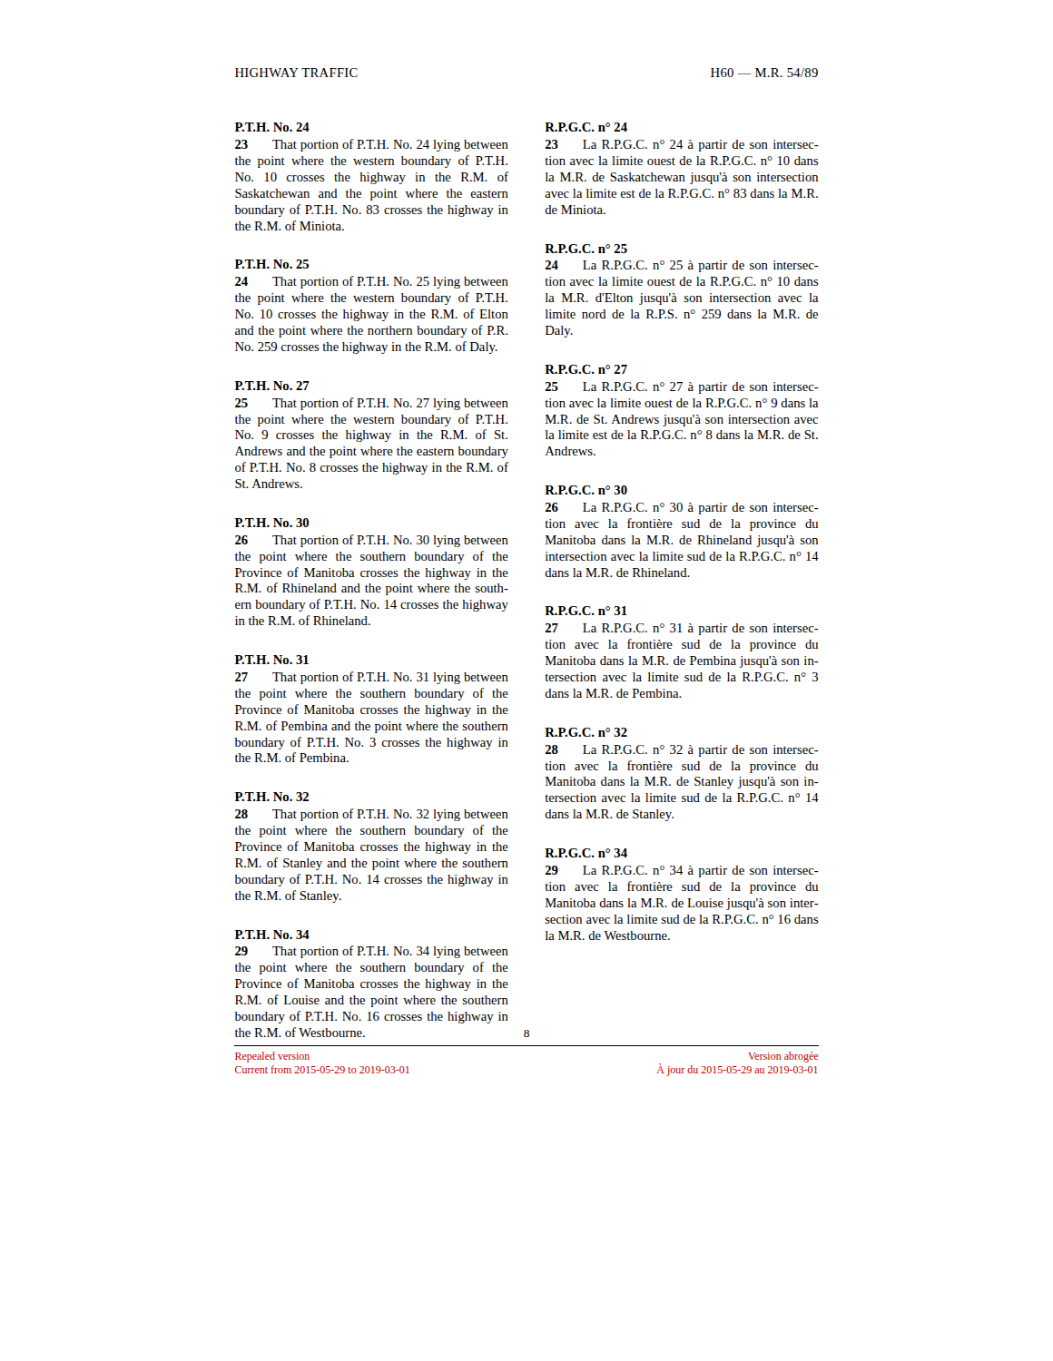Highway Traffic
H60 — M.R. 54/89
P.T.H. No. 24
23 That portion of P.T.H. No. 24 lying between the point where the western boundary of P.T.H. No. 10 crosses the highway in the R.M. of Saskatchewan and the point where the eastern boundary of P.T.H. No. 83 crosses the highway in the R.M. of Miniota.
P.T.H. No. 25
24 That portion of P.T.H. No. 25 lying between the point where the western boundary of P.T.H. No. 10 crosses the highway in the R.M. of Elton and the point where the northern boundary of P.R. No. 259 crosses the highway in the R.M. of Daly.
P.T.H. No. 27
25 That portion of P.T.H. No. 27 lying between the point where the western boundary of P.T.H. No. 9 crosses the highway in the R.M. of St. Andrews and the point where the eastern boundary of P.T.H. No. 8 crosses the highway in the R.M. of St. Andrews.
P.T.H. No. 30
26 That portion of P.T.H. No. 30 lying between the point where the southern boundary of the Province of Manitoba crosses the highway in the R.M. of Rhineland and the point where the southern boundary of P.T.H. No. 14 crosses the highway in the R.M. of Rhineland.
P.T.H. No. 31
27 That portion of P.T.H. No. 31 lying between the point where the southern boundary of the Province of Manitoba crosses the highway in the R.M. of Pembina and the point where the southern boundary of P.T.H. No. 3 crosses the highway in the R.M. of Pembina.
P.T.H. No. 32
28 That portion of P.T.H. No. 32 lying between the point where the southern boundary of the Province of Manitoba crosses the highway in the R.M. of Stanley and the point where the southern boundary of P.T.H. No. 14 crosses the highway in the R.M. of Stanley.
P.T.H. No. 34
29 That portion of P.T.H. No. 34 lying between the point where the southern boundary of the Province of Manitoba crosses the highway in the R.M. of Louise and the point where the southern boundary of P.T.H. No. 16 crosses the highway in the R.M. of Westbourne.
R.P.G.C. n° 24
23 La R.P.G.C. n° 24 à partir de son intersection avec la limite ouest de la R.P.G.C. n° 10 dans la M.R. de Saskatchewan jusqu'à son intersection avec la limite est de la R.P.G.C. n° 83 dans la M.R. de Miniota.
R.P.G.C. n° 25
24 La R.P.G.C. n° 25 à partir de son intersection avec la limite ouest de la R.P.G.C. n° 10 dans la M.R. d'Elton jusqu'à son intersection avec la limite nord de la R.P.S. n° 259 dans la M.R. de Daly.
R.P.G.C. n° 27
25 La R.P.G.C. n° 27 à partir de son intersection avec la limite ouest de la R.P.G.C. n° 9 dans la M.R. de St. Andrews jusqu'à son intersection avec la limite est de la R.P.G.C. n° 8 dans la M.R. de St. Andrews.
R.P.G.C. n° 30
26 La R.P.G.C. n° 30 à partir de son intersection avec la frontière sud de la province du Manitoba dans la M.R. de Rhineland jusqu'à son intersection avec la limite sud de la R.P.G.C. n° 14 dans la M.R. de Rhineland.
R.P.G.C. n° 31
27 La R.P.G.C. n° 31 à partir de son intersection avec la frontière sud de la province du Manitoba dans la M.R. de Pembina jusqu'à son intersection avec la limite sud de la R.P.G.C. n° 3 dans la M.R. de Pembina.
R.P.G.C. n° 32
28 La R.P.G.C. n° 32 à partir de son intersection avec la frontière sud de la province du Manitoba dans la M.R. de Stanley jusqu'à son intersection avec la limite sud de la R.P.G.C. n° 14 dans la M.R. de Stanley.
R.P.G.C. n° 34
29 La R.P.G.C. n° 34 à partir de son intersection avec la frontière sud de la province du Manitoba dans la M.R. de Louise jusqu'à son intersection avec la limite sud de la R.P.G.C. n° 16 dans la M.R. de Westbourne.
8
Repealed version
Current from 2015-05-29 to 2019-03-01
Version abrogée
À jour du 2015-05-29 au 2019-03-01